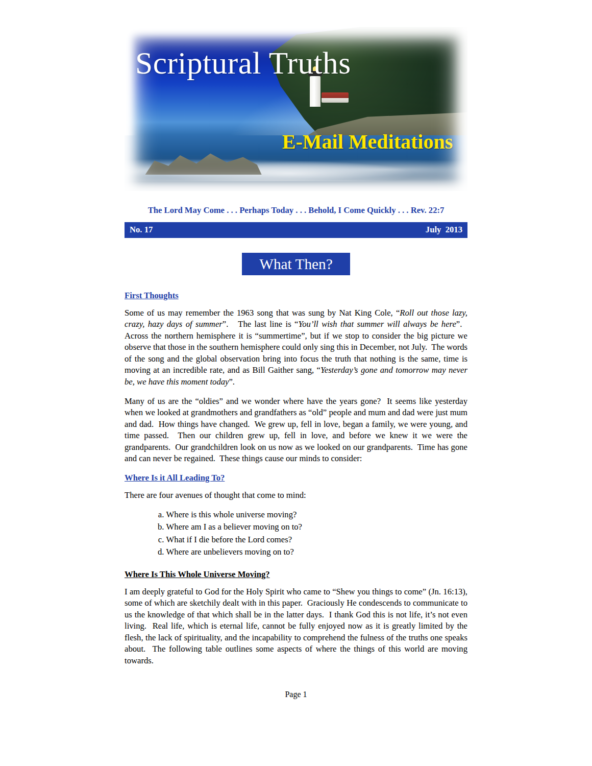Scriptural Truths
E-Mail Meditations
The Lord May Come . . . Perhaps Today . . . Behold, I Come Quickly . . . Rev. 22:7
No. 17 July 2013
What Then?
First Thoughts
Some of us may remember the 1963 song that was sung by Nat King Cole, “Roll out those lazy, crazy, hazy days of summer”. The last line is “You’ll wish that summer will always be here”. Across the northern hemisphere it is “summertime”, but if we stop to consider the big picture we observe that those in the southern hemisphere could only sing this in December, not July. The words of the song and the global observation bring into focus the truth that nothing is the same, time is moving at an incredible rate, and as Bill Gaither sang, “Yesterday’s gone and tomorrow may never be, we have this moment today”.
Many of us are the “oldies” and we wonder where have the years gone? It seems like yesterday when we looked at grandmothers and grandfathers as “old” people and mum and dad were just mum and dad. How things have changed. We grew up, fell in love, began a family, we were young, and time passed. Then our children grew up, fell in love, and before we knew it we were the grandparents. Our grandchildren look on us now as we looked on our grandparents. Time has gone and can never be regained. These things cause our minds to consider:
Where Is it All Leading To?
There are four avenues of thought that come to mind:
Where is this whole universe moving?
Where am I as a believer moving on to?
What if I die before the Lord comes?
Where are unbelievers moving on to?
Where Is This Whole Universe Moving?
I am deeply grateful to God for the Holy Spirit who came to “Shew you things to come” (Jn. 16:13), some of which are sketchily dealt with in this paper. Graciously He condescends to communicate to us the knowledge of that which shall be in the latter days. I thank God this is not life, it’s not even living. Real life, which is eternal life, cannot be fully enjoyed now as it is greatly limited by the flesh, the lack of spirituality, and the incapability to comprehend the fulness of the truths one speaks about. The following table outlines some aspects of where the things of this world are moving towards.
Page 1